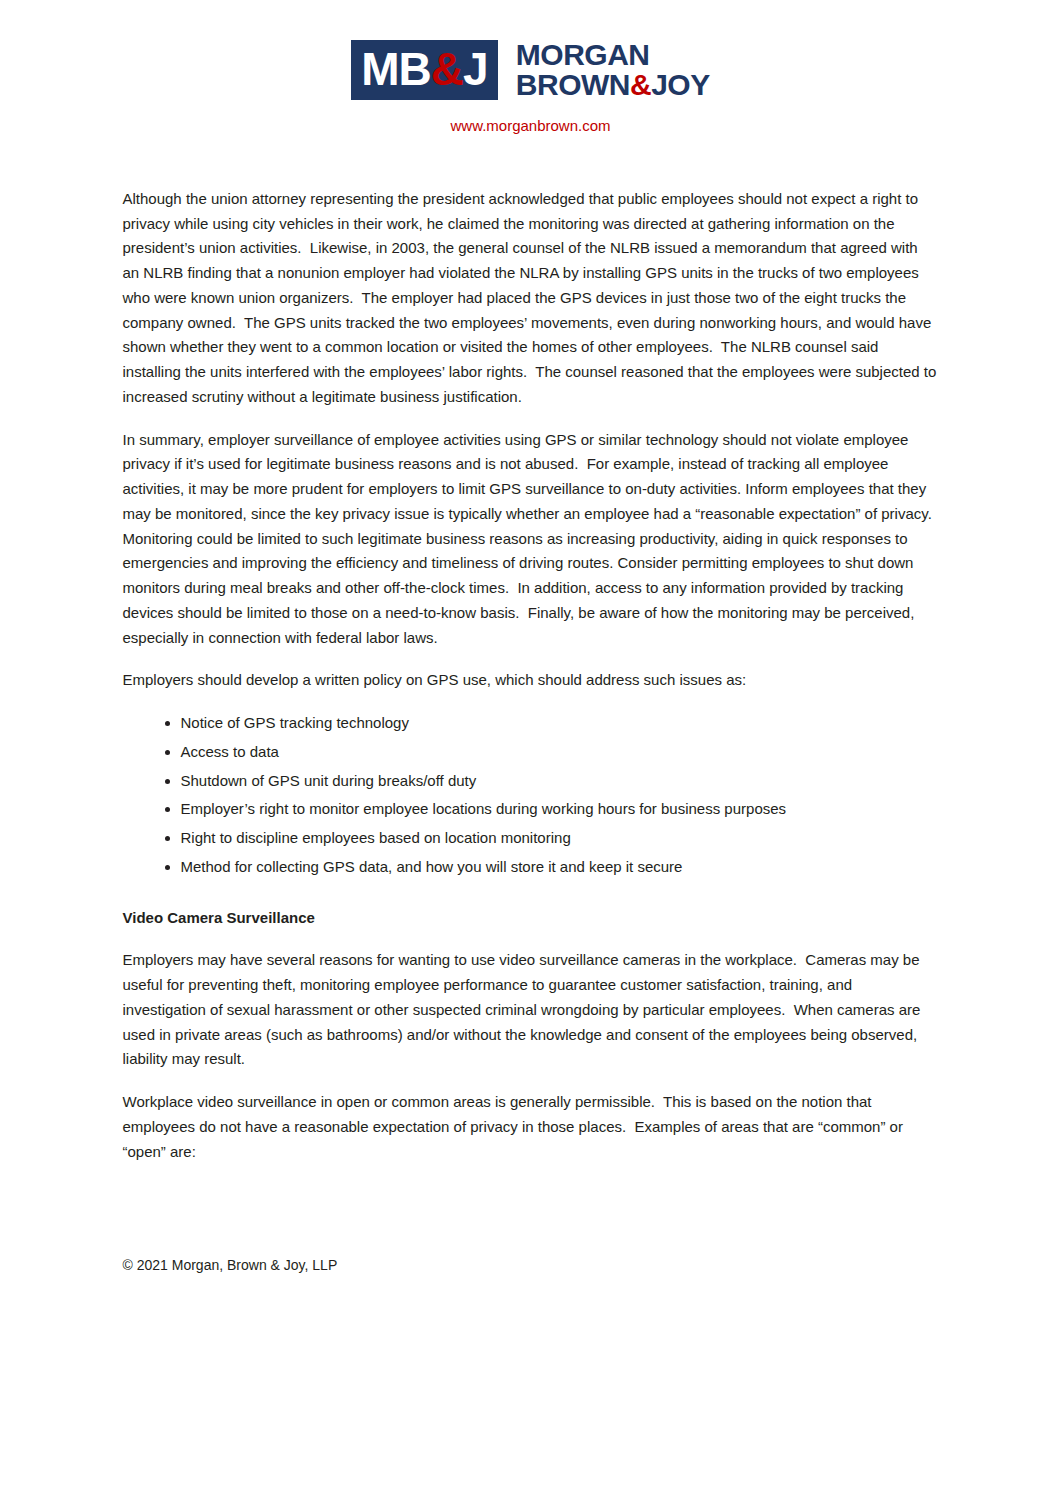MB&J MORGANBROWN&JOY
www.morganbrown.com
Although the union attorney representing the president acknowledged that public employees should not expect a right to privacy while using city vehicles in their work, he claimed the monitoring was directed at gathering information on the president’s union activities. Likewise, in 2003, the general counsel of the NLRB issued a memorandum that agreed with an NLRB finding that a nonunion employer had violated the NLRA by installing GPS units in the trucks of two employees who were known union organizers. The employer had placed the GPS devices in just those two of the eight trucks the company owned. The GPS units tracked the two employees’ movements, even during nonworking hours, and would have shown whether they went to a common location or visited the homes of other employees. The NLRB counsel said installing the units interfered with the employees’ labor rights. The counsel reasoned that the employees were subjected to increased scrutiny without a legitimate business justification.
In summary, employer surveillance of employee activities using GPS or similar technology should not violate employee privacy if it’s used for legitimate business reasons and is not abused. For example, instead of tracking all employee activities, it may be more prudent for employers to limit GPS surveillance to on-duty activities. Inform employees that they may be monitored, since the key privacy issue is typically whether an employee had a “reasonable expectation” of privacy. Monitoring could be limited to such legitimate business reasons as increasing productivity, aiding in quick responses to emergencies and improving the efficiency and timeliness of driving routes. Consider permitting employees to shut down monitors during meal breaks and other off-the-clock times. In addition, access to any information provided by tracking devices should be limited to those on a need-to-know basis. Finally, be aware of how the monitoring may be perceived, especially in connection with federal labor laws.
Employers should develop a written policy on GPS use, which should address such issues as:
Notice of GPS tracking technology
Access to data
Shutdown of GPS unit during breaks/off duty
Employer’s right to monitor employee locations during working hours for business purposes
Right to discipline employees based on location monitoring
Method for collecting GPS data, and how you will store it and keep it secure
Video Camera Surveillance
Employers may have several reasons for wanting to use video surveillance cameras in the workplace. Cameras may be useful for preventing theft, monitoring employee performance to guarantee customer satisfaction, training, and investigation of sexual harassment or other suspected criminal wrongdoing by particular employees. When cameras are used in private areas (such as bathrooms) and/or without the knowledge and consent of the employees being observed, liability may result.
Workplace video surveillance in open or common areas is generally permissible. This is based on the notion that employees do not have a reasonable expectation of privacy in those places. Examples of areas that are “common” or “open” are:
© 2021 Morgan, Brown & Joy, LLP